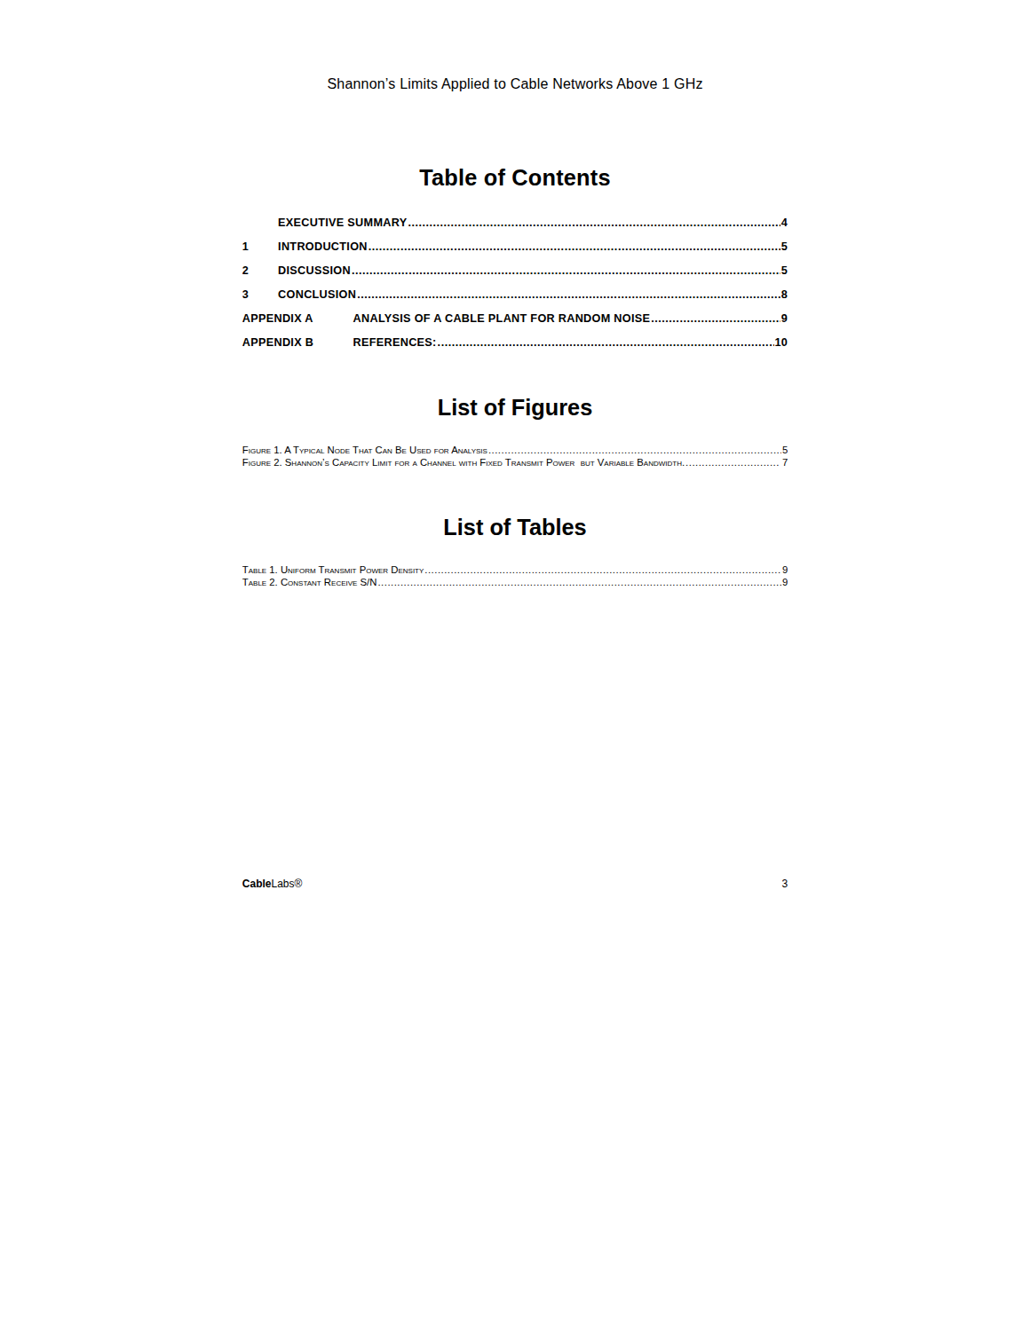Shannon’s Limits Applied to Cable Networks Above 1 GHz
Table of Contents
EXECUTIVE SUMMARY .................................................................................................................................................. 4
1 INTRODUCTION ......................................................................................................................................... 5
2 DISCUSSION ............................................................................................................................................. 5
3 CONCLUSION ........................................................................................................................................... 8
APPENDIX A ANALYSIS OF A CABLE PLANT FOR RANDOM NOISE ..................................................................... 9
APPENDIX B REFERENCES: ......................................................................................................................... 10
List of Figures
Figure 1. A Typical Node That Can Be Used for Analysis ............................................................................................... 5
Figure 2. Shannon’s Capacity Limit for a Channel with Fixed Transmit Power but Variable Bandwidth. ............................. 7
List of Tables
Table 1. Uniform Transmit Power Density ....................................................................................................................... 9
Table 2. Constant Receive S/N ................................................................................................................................. 9
Cable Labs® 3